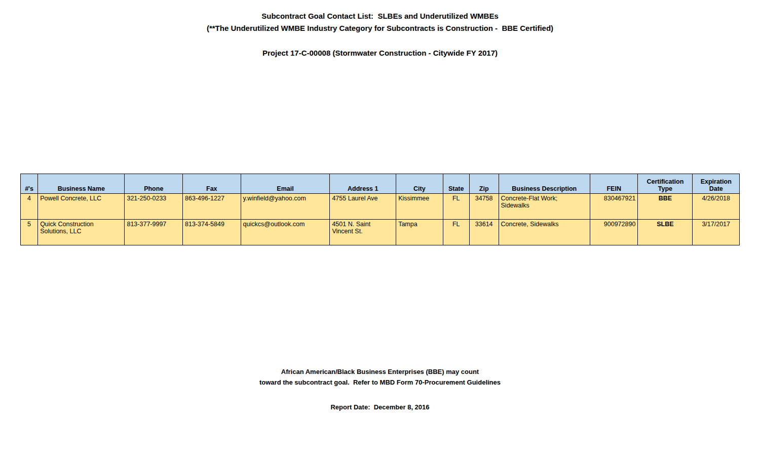Subcontract Goal Contact List: SLBEs and Underutilized WMBEs
(**The Underutilized WMBE Industry Category for Subcontracts is Construction - BBE Certified)
Project 17-C-00008 (Stormwater Construction - Citywide FY 2017)
| #'s | Business Name | Phone | Fax | Email | Address 1 | City | State | Zip | Business Description | FEIN | Certification Type | Expiration Date |
| --- | --- | --- | --- | --- | --- | --- | --- | --- | --- | --- | --- | --- |
| 4 | Powell Concrete, LLC | 321-250-0233 | 863-496-1227 | y.winfield@yahoo.com | 4755 Laurel Ave | Kissimmee | FL | 34758 | Concrete-Flat Work; Sidewalks | 830467921 | BBE | 4/26/2018 |
| 5 | Quick Construction Solutions, LLC | 813-377-9997 | 813-374-5849 | quickcs@outlook.com | 4501 N. Saint Vincent St. | Tampa | FL | 33614 | Concrete, Sidewalks | 900972890 | SLBE | 3/17/2017 |
African American/Black Business Enterprises (BBE) may count
toward the subcontract goal. Refer to MBD Form 70-Procurement Guidelines
Report Date: December 8, 2016